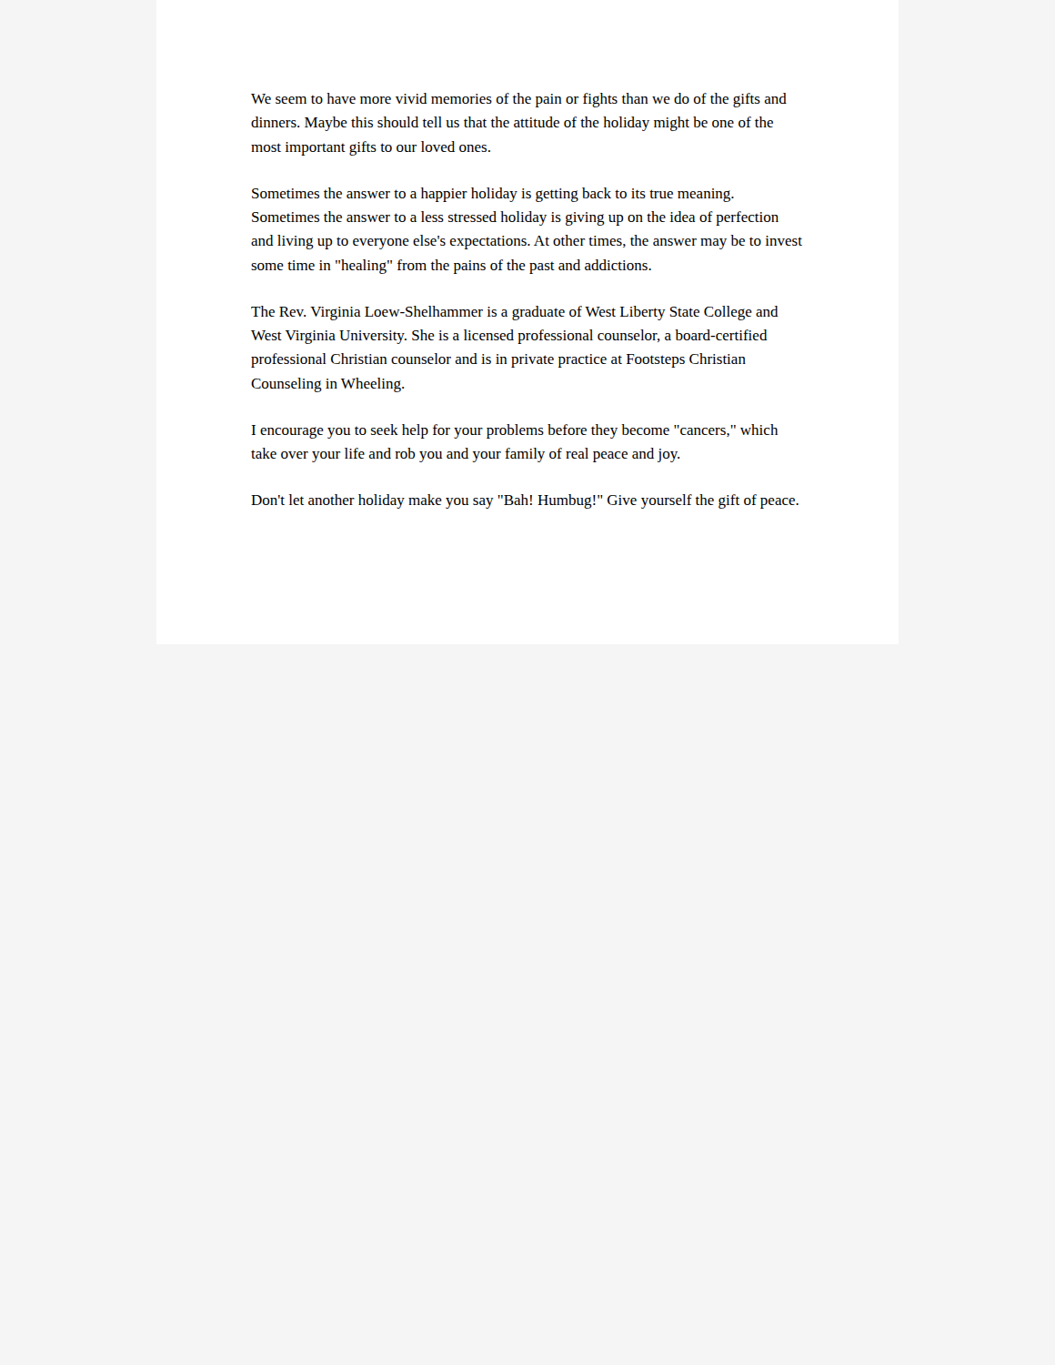We seem to have more vivid memories of the pain or fights than we do of the gifts and dinners. Maybe this should tell us that the attitude of the holiday might be one of the most important gifts to our loved ones.
Sometimes the answer to a happier holiday is getting back to its true meaning. Sometimes the answer to a less stressed holiday is giving up on the idea of perfection and living up to everyone else's expectations. At other times, the answer may be to invest some time in "healing" from the pains of the past and addictions.
The Rev. Virginia Loew-Shelhammer is a graduate of West Liberty State College and West Virginia University. She is a licensed professional counselor, a board-certified professional Christian counselor and is in private practice at Footsteps Christian Counseling in Wheeling.
I encourage you to seek help for your problems before they become "cancers," which take over your life and rob you and your family of real peace and joy.
Don't let another holiday make you say "Bah! Humbug!" Give yourself the gift of peace.